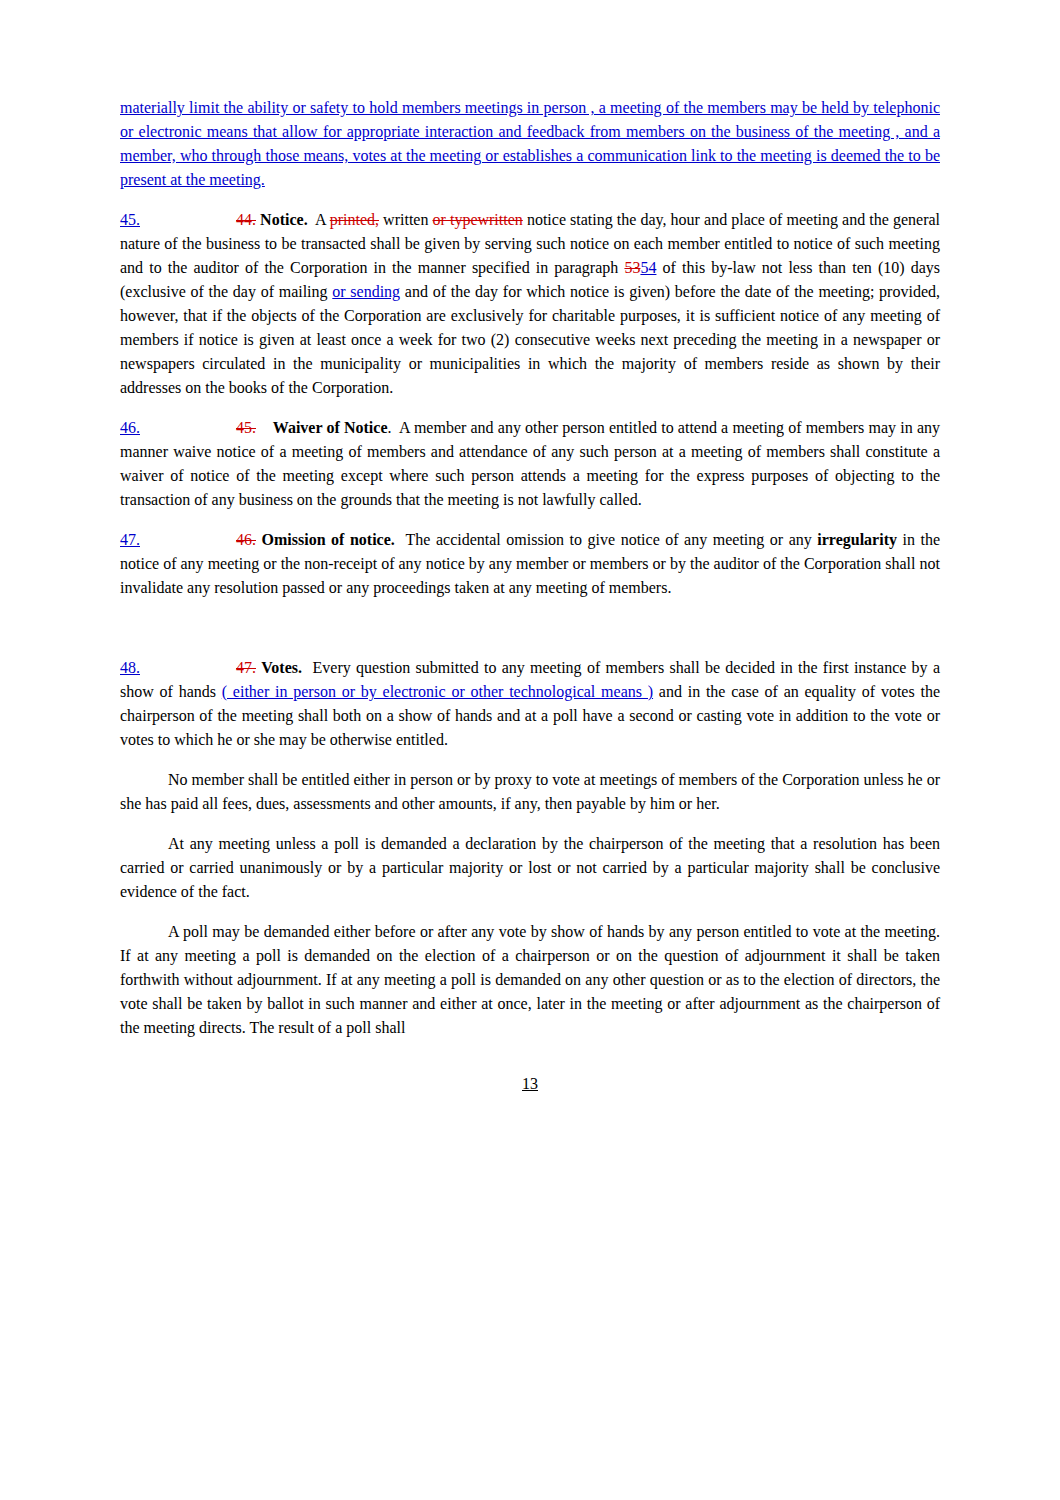materially limit the ability or safety to hold members meetings in person , a meeting of the members may be held by telephonic or electronic means that allow for appropriate interaction and feedback from members on the business of the meeting , and a member, who through those means, votes at the meeting or establishes a communication link to the meeting is deemed the to be present at the meeting.
45. 44. Notice. A printed, written or typewritten notice stating the day, hour and place of meeting and the general nature of the business to be transacted shall be given by serving such notice on each member entitled to notice of such meeting and to the auditor of the Corporation in the manner specified in paragraph 5354 of this by-law not less than ten (10) days (exclusive of the day of mailing or sending and of the day for which notice is given) before the date of the meeting; provided, however, that if the objects of the Corporation are exclusively for charitable purposes, it is sufficient notice of any meeting of members if notice is given at least once a week for two (2) consecutive weeks next preceding the meeting in a newspaper or newspapers circulated in the municipality or municipalities in which the majority of members reside as shown by their addresses on the books of the Corporation.
46. 45. Waiver of Notice. A member and any other person entitled to attend a meeting of members may in any manner waive notice of a meeting of members and attendance of any such person at a meeting of members shall constitute a waiver of notice of the meeting except where such person attends a meeting for the express purposes of objecting to the transaction of any business on the grounds that the meeting is not lawfully called.
47. 46. Omission of notice. The accidental omission to give notice of any meeting or any irregularity in the notice of any meeting or the non-receipt of any notice by any member or members or by the auditor of the Corporation shall not invalidate any resolution passed or any proceedings taken at any meeting of members.
48. 47. Votes. Every question submitted to any meeting of members shall be decided in the first instance by a show of hands ( either in person or by electronic or other technological means ) and in the case of an equality of votes the chairperson of the meeting shall both on a show of hands and at a poll have a second or casting vote in addition to the vote or votes to which he or she may be otherwise entitled.
No member shall be entitled either in person or by proxy to vote at meetings of members of the Corporation unless he or she has paid all fees, dues, assessments and other amounts, if any, then payable by him or her.
At any meeting unless a poll is demanded a declaration by the chairperson of the meeting that a resolution has been carried or carried unanimously or by a particular majority or lost or not carried by a particular majority shall be conclusive evidence of the fact.
A poll may be demanded either before or after any vote by show of hands by any person entitled to vote at the meeting. If at any meeting a poll is demanded on the election of a chairperson or on the question of adjournment it shall be taken forthwith without adjournment. If at any meeting a poll is demanded on any other question or as to the election of directors, the vote shall be taken by ballot in such manner and either at once, later in the meeting or after adjournment as the chairperson of the meeting directs. The result of a poll shall
13